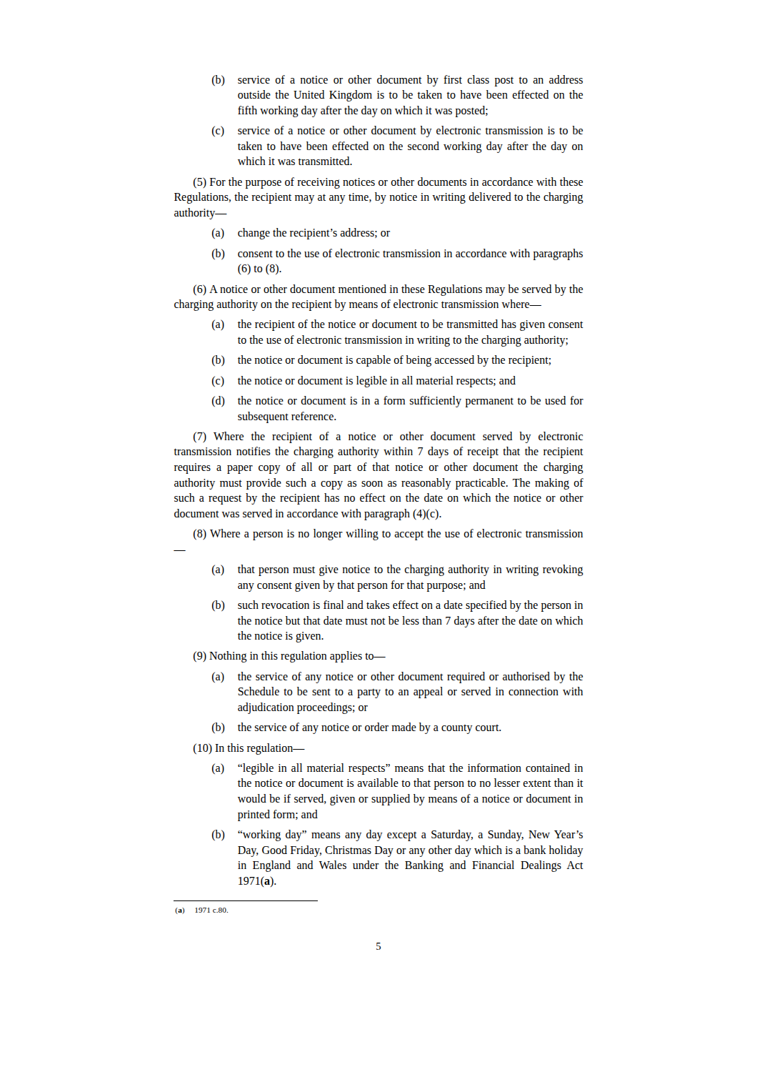(b) service of a notice or other document by first class post to an address outside the United Kingdom is to be taken to have been effected on the fifth working day after the day on which it was posted;
(c) service of a notice or other document by electronic transmission is to be taken to have been effected on the second working day after the day on which it was transmitted.
(5) For the purpose of receiving notices or other documents in accordance with these Regulations, the recipient may at any time, by notice in writing delivered to the charging authority—
(a) change the recipient’s address; or
(b) consent to the use of electronic transmission in accordance with paragraphs (6) to (8).
(6) A notice or other document mentioned in these Regulations may be served by the charging authority on the recipient by means of electronic transmission where—
(a) the recipient of the notice or document to be transmitted has given consent to the use of electronic transmission in writing to the charging authority;
(b) the notice or document is capable of being accessed by the recipient;
(c) the notice or document is legible in all material respects; and
(d) the notice or document is in a form sufficiently permanent to be used for subsequent reference.
(7) Where the recipient of a notice or other document served by electronic transmission notifies the charging authority within 7 days of receipt that the recipient requires a paper copy of all or part of that notice or other document the charging authority must provide such a copy as soon as reasonably practicable. The making of such a request by the recipient has no effect on the date on which the notice or other document was served in accordance with paragraph (4)(c).
(8) Where a person is no longer willing to accept the use of electronic transmission—
(a) that person must give notice to the charging authority in writing revoking any consent given by that person for that purpose; and
(b) such revocation is final and takes effect on a date specified by the person in the notice but that date must not be less than 7 days after the date on which the notice is given.
(9) Nothing in this regulation applies to—
(a) the service of any notice or other document required or authorised by the Schedule to be sent to a party to an appeal or served in connection with adjudication proceedings; or
(b) the service of any notice or order made by a county court.
(10) In this regulation—
(a) “legible in all material respects” means that the information contained in the notice or document is available to that person to no lesser extent than it would be if served, given or supplied by means of a notice or document in printed form; and
(b) “working day” means any day except a Saturday, a Sunday, New Year’s Day, Good Friday, Christmas Day or any other day which is a bank holiday in England and Wales under the Banking and Financial Dealings Act 1971(a).
(a) 1971 c.80.
5